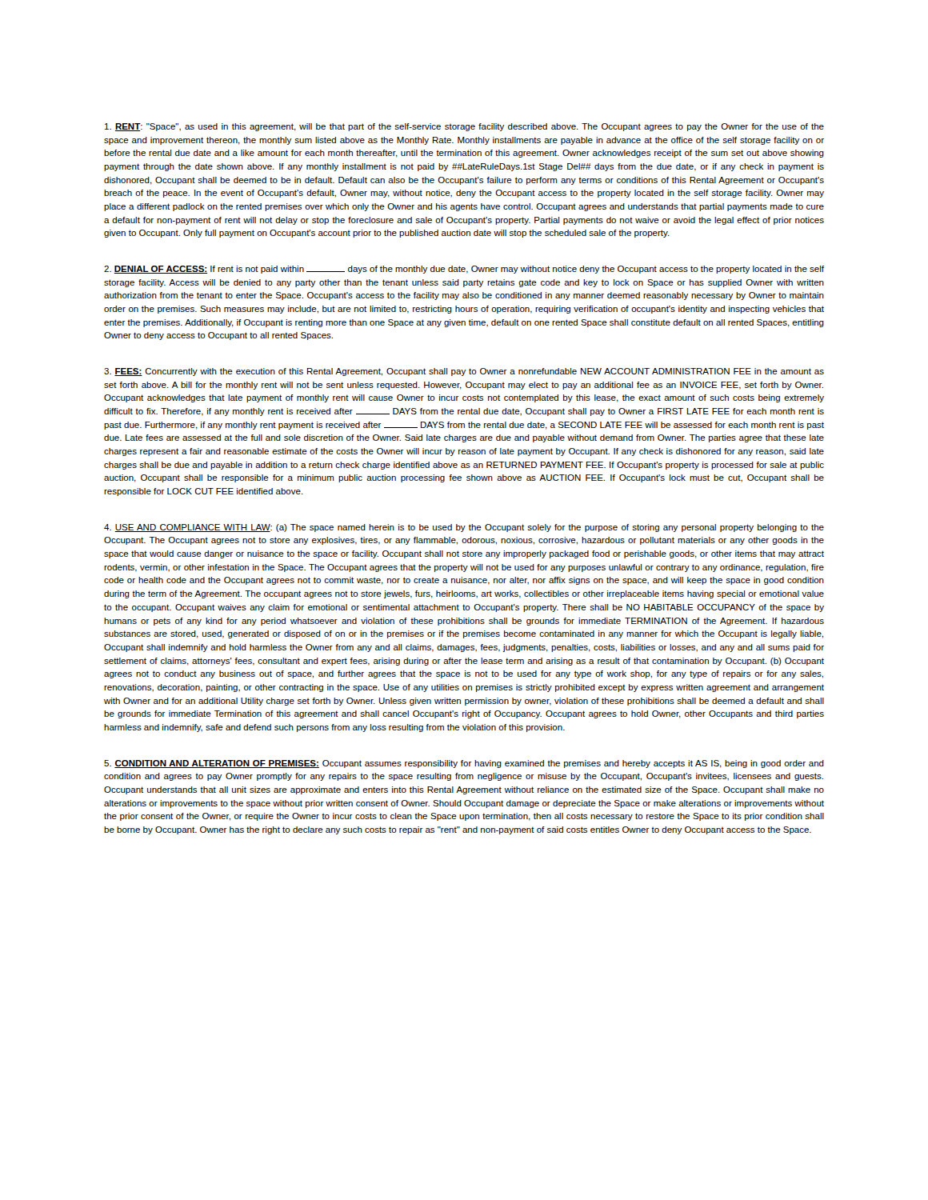1. RENT: "Space", as used in this agreement, will be that part of the self-service storage facility described above. The Occupant agrees to pay the Owner for the use of the space and improvement thereon, the monthly sum listed above as the Monthly Rate. Monthly installments are payable in advance at the office of the self storage facility on or before the rental due date and a like amount for each month thereafter, until the termination of this agreement. Owner acknowledges receipt of the sum set out above showing payment through the date shown above. If any monthly installment is not paid by ##LateRuleDays.1st Stage Del## days from the due date, or if any check in payment is dishonored, Occupant shall be deemed to be in default. Default can also be the Occupant's failure to perform any terms or conditions of this Rental Agreement or Occupant's breach of the peace. In the event of Occupant's default, Owner may, without notice, deny the Occupant access to the property located in the self storage facility. Owner may place a different padlock on the rented premises over which only the Owner and his agents have control. Occupant agrees and understands that partial payments made to cure a default for non-payment of rent will not delay or stop the foreclosure and sale of Occupant's property. Partial payments do not waive or avoid the legal effect of prior notices given to Occupant. Only full payment on Occupant's account prior to the published auction date will stop the scheduled sale of the property.
2. DENIAL OF ACCESS: If rent is not paid within days of the monthly due date, Owner may without notice deny the Occupant access to the property located in the self storage facility. Access will be denied to any party other than the tenant unless said party retains gate code and key to lock on Space or has supplied Owner with written authorization from the tenant to enter the Space. Occupant's access to the facility may also be conditioned in any manner deemed reasonably necessary by Owner to maintain order on the premises. Such measures may include, but are not limited to, restricting hours of operation, requiring verification of occupant's identity and inspecting vehicles that enter the premises. Additionally, if Occupant is renting more than one Space at any given time, default on one rented Space shall constitute default on all rented Spaces, entitling Owner to deny access to Occupant to all rented Spaces.
3. FEES: Concurrently with the execution of this Rental Agreement, Occupant shall pay to Owner a nonrefundable NEW ACCOUNT ADMINISTRATION FEE in the amount as set forth above. A bill for the monthly rent will not be sent unless requested. However, Occupant may elect to pay an additional fee as an INVOICE FEE, set forth by Owner. Occupant acknowledges that late payment of monthly rent will cause Owner to incur costs not contemplated by this lease, the exact amount of such costs being extremely difficult to fix. Therefore, if any monthly rent is received after DAYS from the rental due date, Occupant shall pay to Owner a FIRST LATE FEE for each month rent is past due. Furthermore, if any monthly rent payment is received after DAYS from the rental due date, a SECOND LATE FEE will be assessed for each month rent is past due. Late fees are assessed at the full and sole discretion of the Owner. Said late charges are due and payable without demand from Owner. The parties agree that these late charges represent a fair and reasonable estimate of the costs the Owner will incur by reason of late payment by Occupant. If any check is dishonored for any reason, said late charges shall be due and payable in addition to a return check charge identified above as an RETURNED PAYMENT FEE. If Occupant's property is processed for sale at public auction, Occupant shall be responsible for a minimum public auction processing fee shown above as AUCTION FEE. If Occupant's lock must be cut, Occupant shall be responsible for LOCK CUT FEE identified above.
4. USE AND COMPLIANCE WITH LAW: (a) The space named herein is to be used by the Occupant solely for the purpose of storing any personal property belonging to the Occupant. The Occupant agrees not to store any explosives, tires, or any flammable, odorous, noxious, corrosive, hazardous or pollutant materials or any other goods in the space that would cause danger or nuisance to the space or facility. Occupant shall not store any improperly packaged food or perishable goods, or other items that may attract rodents, vermin, or other infestation in the Space. The Occupant agrees that the property will not be used for any purposes unlawful or contrary to any ordinance, regulation, fire code or health code and the Occupant agrees not to commit waste, nor to create a nuisance, nor alter, nor affix signs on the space, and will keep the space in good condition during the term of the Agreement. The occupant agrees not to store jewels, furs, heirlooms, art works, collectibles or other irreplaceable items having special or emotional value to the occupant. Occupant waives any claim for emotional or sentimental attachment to Occupant's property. There shall be NO HABITABLE OCCUPANCY of the space by humans or pets of any kind for any period whatsoever and violation of these prohibitions shall be grounds for immediate TERMINATION of the Agreement. If hazardous substances are stored, used, generated or disposed of on or in the premises or if the premises become contaminated in any manner for which the Occupant is legally liable, Occupant shall indemnify and hold harmless the Owner from any and all claims, damages, fees, judgments, penalties, costs, liabilities or losses, and any and all sums paid for settlement of claims, attorneys' fees, consultant and expert fees, arising during or after the lease term and arising as a result of that contamination by Occupant. (b) Occupant agrees not to conduct any business out of space, and further agrees that the space is not to be used for any type of work shop, for any type of repairs or for any sales, renovations, decoration, painting, or other contracting in the space. Use of any utilities on premises is strictly prohibited except by express written agreement and arrangement with Owner and for an additional Utility charge set forth by Owner. Unless given written permission by owner, violation of these prohibitions shall be deemed a default and shall be grounds for immediate Termination of this agreement and shall cancel Occupant's right of Occupancy. Occupant agrees to hold Owner, other Occupants and third parties harmless and indemnify, safe and defend such persons from any loss resulting from the violation of this provision.
5. CONDITION AND ALTERATION OF PREMISES: Occupant assumes responsibility for having examined the premises and hereby accepts it AS IS, being in good order and condition and agrees to pay Owner promptly for any repairs to the space resulting from negligence or misuse by the Occupant, Occupant's invitees, licensees and guests. Occupant understands that all unit sizes are approximate and enters into this Rental Agreement without reliance on the estimated size of the Space. Occupant shall make no alterations or improvements to the space without prior written consent of Owner. Should Occupant damage or depreciate the Space or make alterations or improvements without the prior consent of the Owner, or require the Owner to incur costs to clean the Space upon termination, then all costs necessary to restore the Space to its prior condition shall be borne by Occupant. Owner has the right to declare any such costs to repair as "rent" and non-payment of said costs entitles Owner to deny Occupant access to the Space.